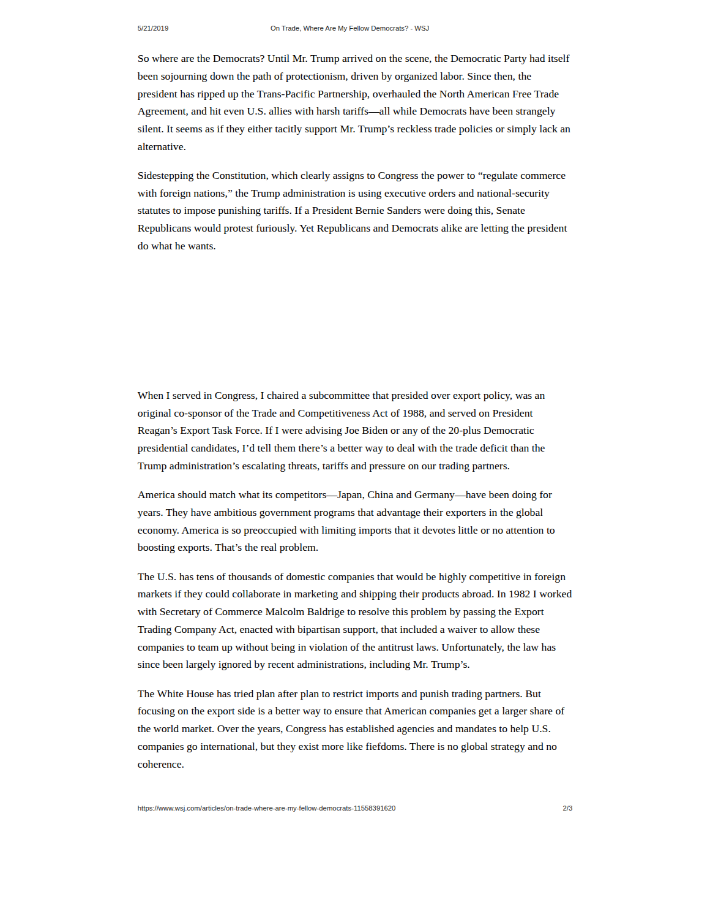5/21/2019
On Trade, Where Are My Fellow Democrats? - WSJ
So where are the Democrats? Until Mr. Trump arrived on the scene, the Democratic Party had itself been sojourning down the path of protectionism, driven by organized labor. Since then, the president has ripped up the Trans-Pacific Partnership, overhauled the North American Free Trade Agreement, and hit even U.S. allies with harsh tariffs—all while Democrats have been strangely silent. It seems as if they either tacitly support Mr. Trump’s reckless trade policies or simply lack an alternative.
Sidestepping the Constitution, which clearly assigns to Congress the power to “regulate commerce with foreign nations,” the Trump administration is using executive orders and national-security statutes to impose punishing tariffs. If a President Bernie Sanders were doing this, Senate Republicans would protest furiously. Yet Republicans and Democrats alike are letting the president do what he wants.
When I served in Congress, I chaired a subcommittee that presided over export policy, was an original co-sponsor of the Trade and Competitiveness Act of 1988, and served on President Reagan’s Export Task Force. If I were advising Joe Biden or any of the 20-plus Democratic presidential candidates, I’d tell them there’s a better way to deal with the trade deficit than the Trump administration’s escalating threats, tariffs and pressure on our trading partners.
America should match what its competitors—Japan, China and Germany—have been doing for years. They have ambitious government programs that advantage their exporters in the global economy. America is so preoccupied with limiting imports that it devotes little or no attention to boosting exports. That’s the real problem.
The U.S. has tens of thousands of domestic companies that would be highly competitive in foreign markets if they could collaborate in marketing and shipping their products abroad. In 1982 I worked with Secretary of Commerce Malcolm Baldrige to resolve this problem by passing the Export Trading Company Act, enacted with bipartisan support, that included a waiver to allow these companies to team up without being in violation of the antitrust laws. Unfortunately, the law has since been largely ignored by recent administrations, including Mr. Trump’s.
The White House has tried plan after plan to restrict imports and punish trading partners. But focusing on the export side is a better way to ensure that American companies get a larger share of the world market. Over the years, Congress has established agencies and mandates to help U.S. companies go international, but they exist more like fiefdoms. There is no global strategy and no coherence.
https://www.wsj.com/articles/on-trade-where-are-my-fellow-democrats-11558391620
2/3